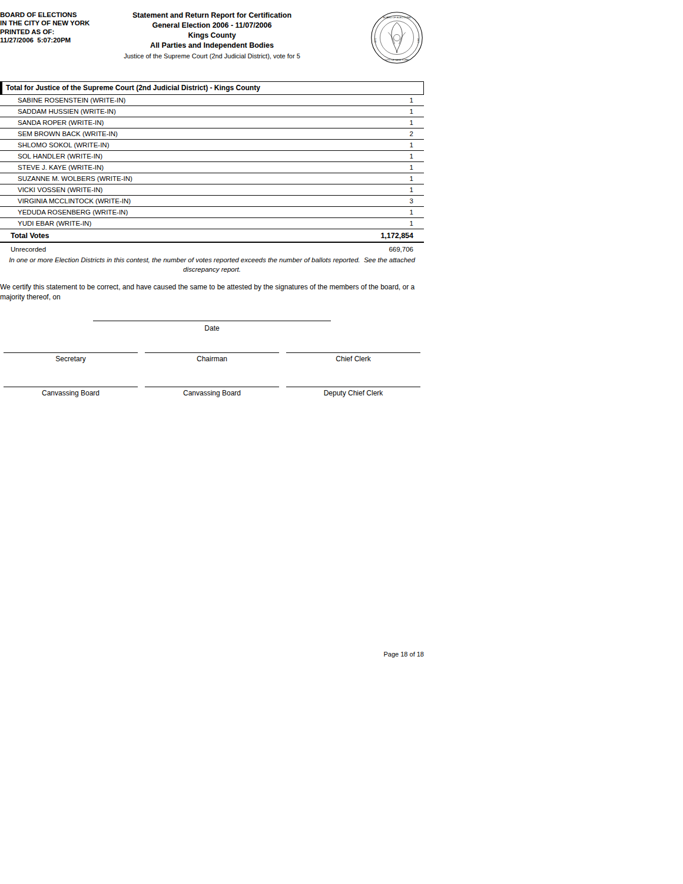BOARD OF ELECTIONS
IN THE CITY OF NEW YORK
PRINTED AS OF:
11/27/2006 5:07:20PM
Statement and Return Report for Certification
General Election 2006 - 11/07/2006
Kings County
All Parties and Independent Bodies
Justice of the Supreme Court (2nd Judicial District), vote for 5
BOARD OF ELECTIONS CITY OF NEW YORK 1872 1872
Total for Justice of the Supreme Court (2nd Judicial District) - Kings County
| SABINE ROSENSTEIN (WRITE-IN) | 1 |
| SADDAM HUSSIEN (WRITE-IN) | 1 |
| SANDA ROPER (WRITE-IN) | 1 |
| SEM BROWN BACK (WRITE-IN) | 2 |
| SHLOMO SOKOL (WRITE-IN) | 1 |
| SOL HANDLER (WRITE-IN) | 1 |
| STEVE J. KAYE (WRITE-IN) | 1 |
| SUZANNE M. WOLBERS (WRITE-IN) | 1 |
| VICKI VOSSEN (WRITE-IN) | 1 |
| VIRGINIA MCCLINTOCK (WRITE-IN) | 3 |
| YEDUDA ROSENBERG (WRITE-IN) | 1 |
| YUDI EBAR (WRITE-IN) | 1 |
| Total Votes | 1,172,854 |
| Unrecorded | 669,706 |
In one or more Election Districts in this contest, the number of votes reported exceeds the number of ballots reported. See the attached discrepancy report.
We certify this statement to be correct, and have caused the same to be attested by the signatures of the members of the board, or a majority thereof, on
Date
| Secretary | Chairman | Chief Clerk |
| Canvassing Board | Canvassing Board | Deputy Chief Clerk |
Page 18 of 18